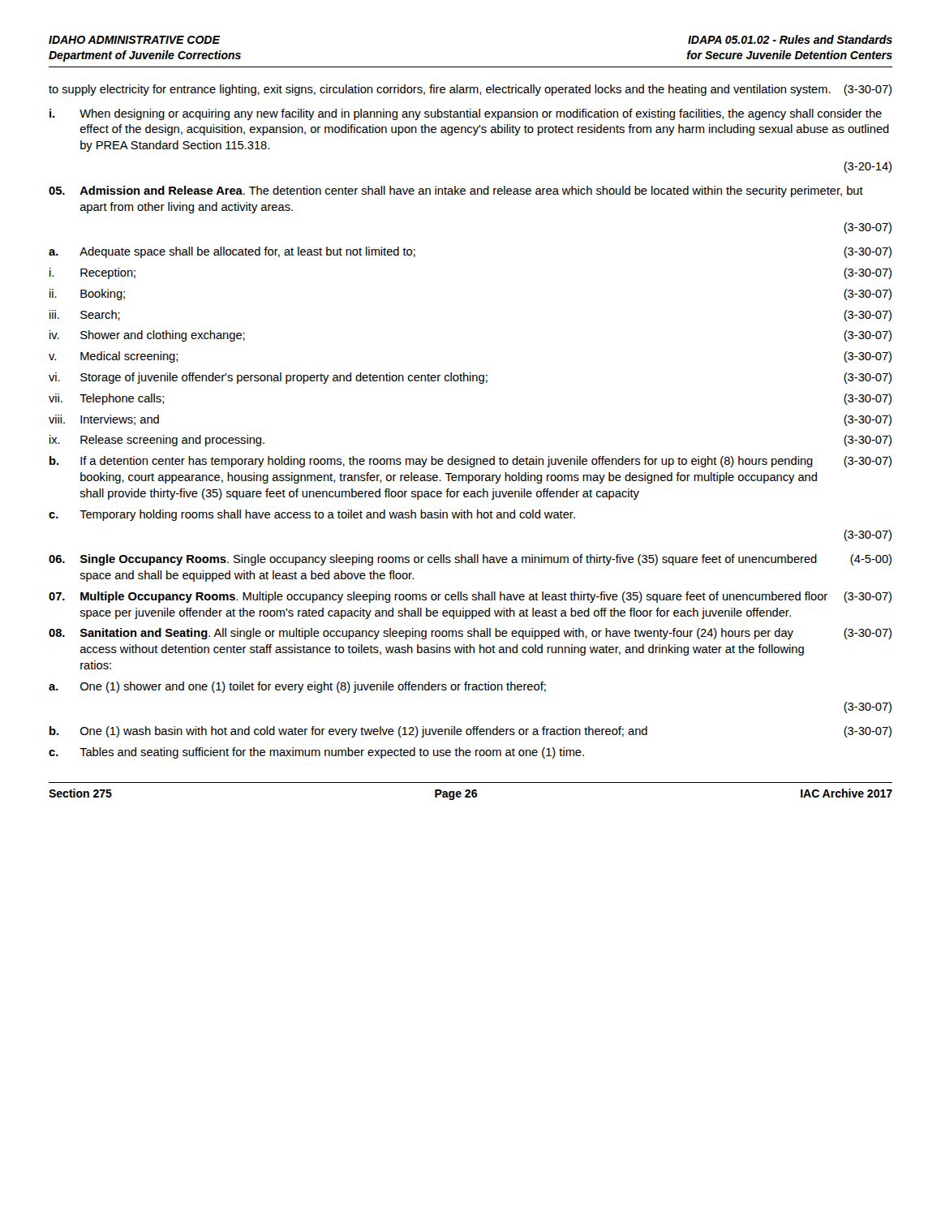IDAHO ADMINISTRATIVE CODE
Department of Juvenile Corrections
IDAPA 05.01.02 - Rules and Standards
for Secure Juvenile Detention Centers
to supply electricity for entrance lighting, exit signs, circulation corridors, fire alarm, electrically operated locks and the heating and ventilation system.(3-30-07)
i.
When designing or acquiring any new facility and in planning any substantial expansion or modification of existing facilities, the agency shall consider the effect of the design, acquisition, expansion, or modification upon the agency's ability to protect residents from any harm including sexual abuse as outlined by PREA Standard Section 115.318.
(3-20-14)
05.
Admission and Release Area. The detention center shall have an intake and release area which should be located within the security perimeter, but apart from other living and activity areas.
(3-30-07)
a.
Adequate space shall be allocated for, at least but not limited to;
(3-30-07)
i.
Reception;
(3-30-07)
ii.
Booking;
(3-30-07)
iii.
Search;
(3-30-07)
iv.
Shower and clothing exchange;
(3-30-07)
v.
Medical screening;
(3-30-07)
vi.
Storage of juvenile offender's personal property and detention center clothing;
(3-30-07)
vii.
Telephone calls;
(3-30-07)
viii.
Interviews; and
(3-30-07)
ix.
Release screening and processing.
(3-30-07)
b.
If a detention center has temporary holding rooms, the rooms may be designed to detain juvenile offenders for up to eight (8) hours pending booking, court appearance, housing assignment, transfer, or release. Temporary holding rooms may be designed for multiple occupancy and shall provide thirty-five (35) square feet of unencumbered floor space for each juvenile offender at capacity
(3-30-07)
c.
Temporary holding rooms shall have access to a toilet and wash basin with hot and cold water.
(3-30-07)
06.
Single Occupancy Rooms. Single occupancy sleeping rooms or cells shall have a minimum of thirty-five (35) square feet of unencumbered space and shall be equipped with at least a bed above the floor.
(4-5-00)
07.
Multiple Occupancy Rooms. Multiple occupancy sleeping rooms or cells shall have at least thirty-five (35) square feet of unencumbered floor space per juvenile offender at the room's rated capacity and shall be equipped with at least a bed off the floor for each juvenile offender.
(3-30-07)
08.
Sanitation and Seating. All single or multiple occupancy sleeping rooms shall be equipped with, or have twenty-four (24) hours per day access without detention center staff assistance to toilets, wash basins with hot and cold running water, and drinking water at the following ratios:
(3-30-07)
a.
One (1) shower and one (1) toilet for every eight (8) juvenile offenders or fraction thereof;
(3-30-07)
b.
One (1) wash basin with hot and cold water for every twelve (12) juvenile offenders or a fraction thereof; and
(3-30-07)
c.
Tables and seating sufficient for the maximum number expected to use the room at one (1) time.
Section 275
Page 26
IAC Archive 2017